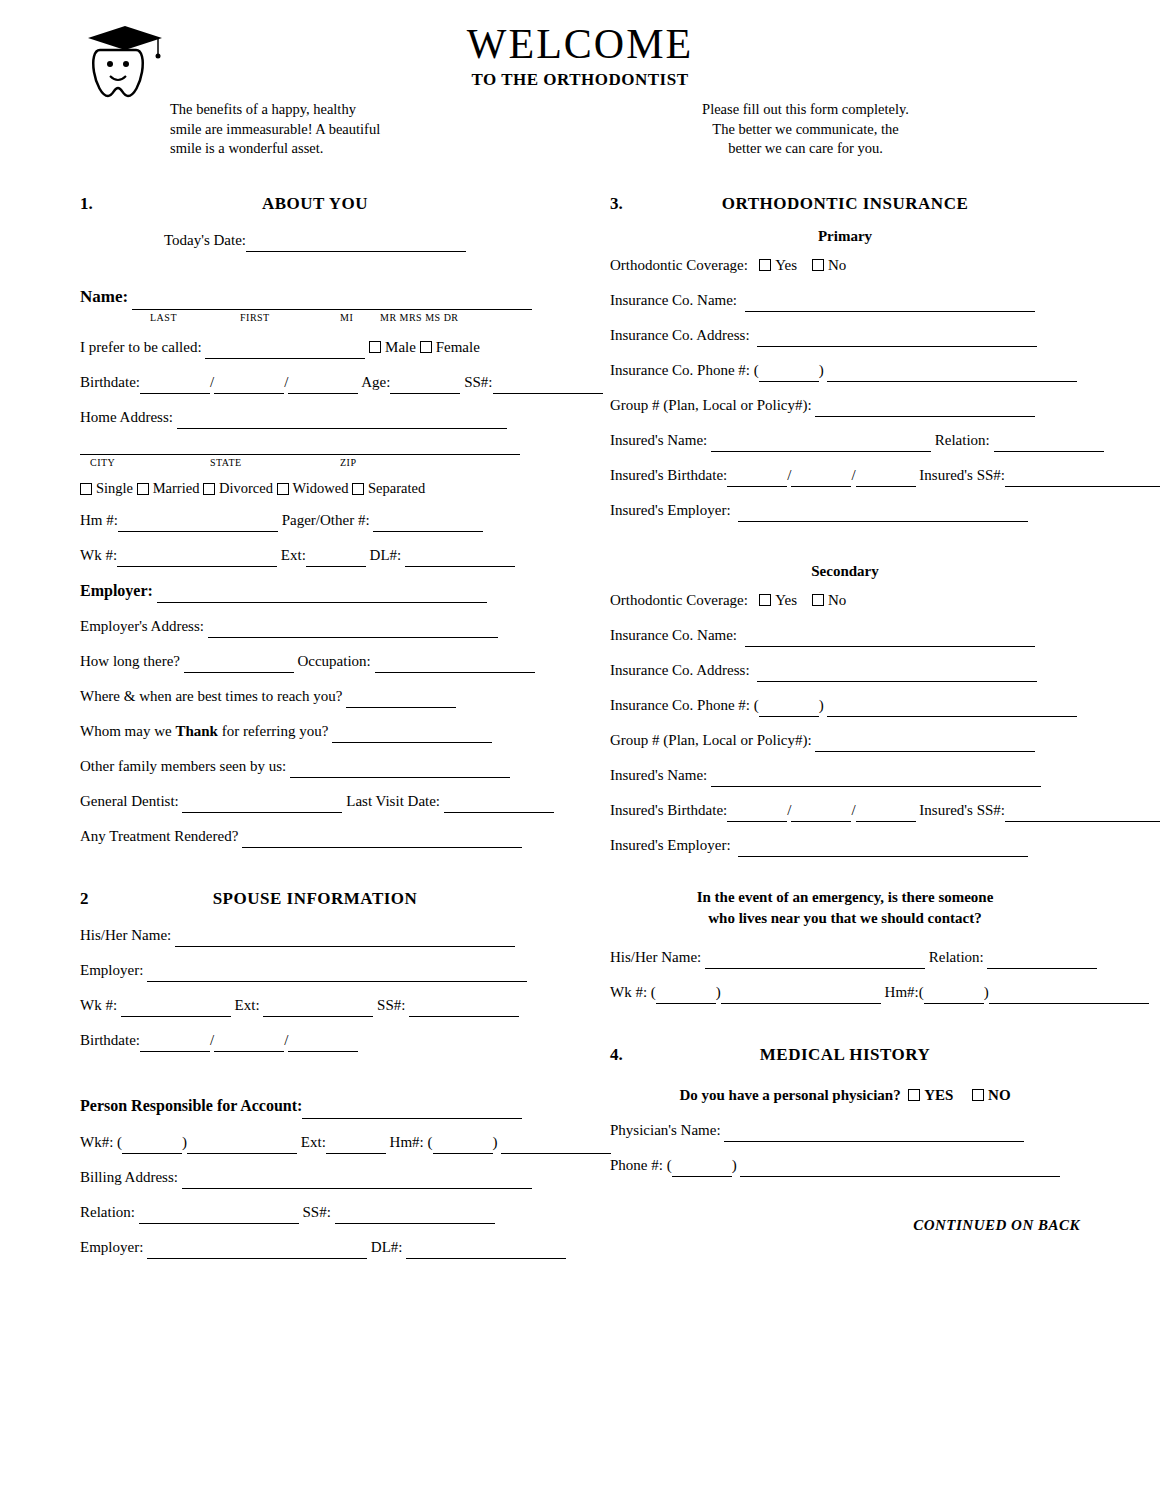WELCOME
TO THE ORTHODONTIST
The benefits of a happy, healthy
smile are immeasurable! A beautiful
smile is a wonderful asset.
Please fill out this form completely.
The better we communicate, the
better we can care for you.
1. ABOUT YOU
Today's Date:
Name:
LAST FIRST MI MR MRS MS DR
I prefer to be called: Male Female
Birthdate: / / Age: SS#:
Home Address:
CITY STATE ZIP
Single Married Divorced Widowed Separated
Hm #: Pager/Other #:
Wk #: Ext: DL#:
Employer:
Employer's Address:
How long there? Occupation:
Where & when are best times to reach you?
Whom may we Thank for referring you?
Other family members seen by us:
General Dentist: Last Visit Date:
Any Treatment Rendered?
2 SPOUSE INFORMATION
His/Her Name:
Employer:
Wk #: Ext: SS#:
Birthdate: / /
Person Responsible for Account:
Wk#: ( ) Ext: Hm#: ( )
Billing Address:
Relation: SS#:
Employer: DL#:
3. ORTHODONTIC INSURANCE
Primary
Orthodontic Coverage: Yes No
Insurance Co. Name:
Insurance Co. Address:
Insurance Co. Phone #: ( )
Group # (Plan, Local or Policy#):
Insured's Name: Relation:
Insured's Birthdate: / / Insured's SS#:
Insured's Employer:
Secondary
Orthodontic Coverage: Yes No
Insurance Co. Name:
Insurance Co. Address:
Insurance Co. Phone #: ( )
Group # (Plan, Local or Policy#):
Insured's Name:
Insured's Birthdate: / / Insured's SS#:
Insured's Employer:
In the event of an emergency, is there someone
who lives near you that we should contact?
His/Her Name: Relation:
Wk #: ( ) Hm#:( )
4. MEDICAL HISTORY
Do you have a personal physician? YES NO
Physician's Name:
Phone #: ( )
CONTINUED ON BACK